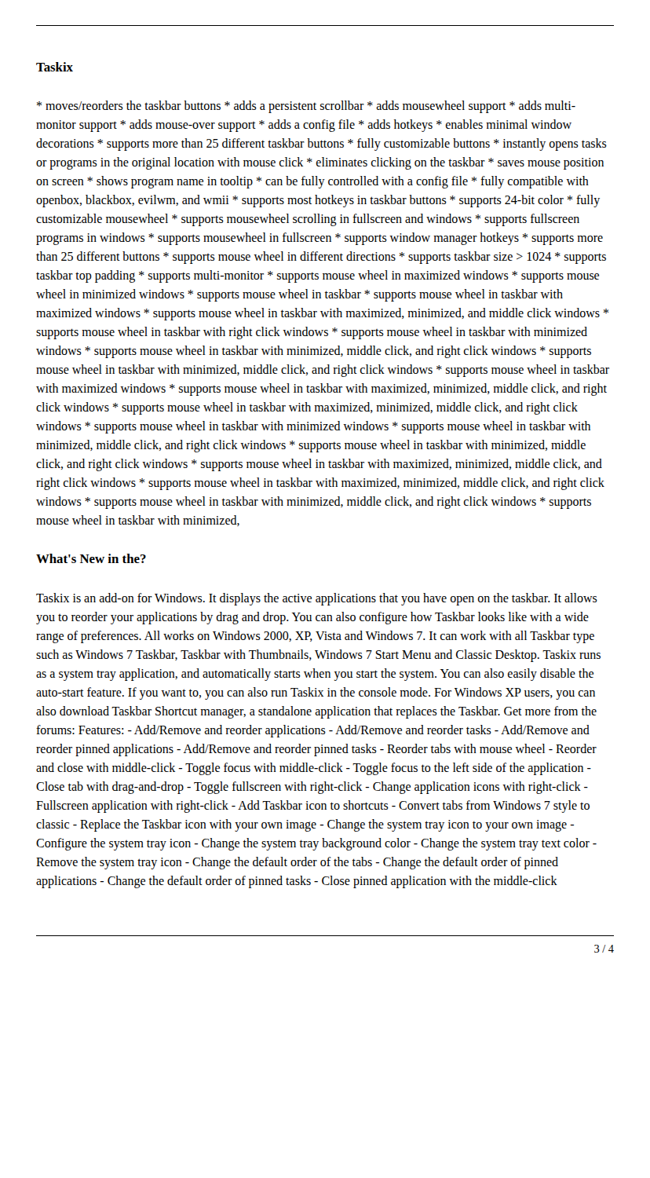Taskix
* moves/reorders the taskbar buttons * adds a persistent scrollbar * adds mousewheel support * adds multi-monitor support * adds mouse-over support * adds a config file * adds hotkeys * enables minimal window decorations * supports more than 25 different taskbar buttons * fully customizable buttons * instantly opens tasks or programs in the original location with mouse click * eliminates clicking on the taskbar * saves mouse position on screen * shows program name in tooltip * can be fully controlled with a config file * fully compatible with openbox, blackbox, evilwm, and wmii * supports most hotkeys in taskbar buttons * supports 24-bit color * fully customizable mousewheel * supports mousewheel scrolling in fullscreen and windows * supports fullscreen programs in windows * supports mousewheel in fullscreen * supports window manager hotkeys * supports more than 25 different buttons * supports mouse wheel in different directions * supports taskbar size > 1024 * supports taskbar top padding * supports multi-monitor * supports mouse wheel in maximized windows * supports mouse wheel in minimized windows * supports mouse wheel in taskbar * supports mouse wheel in taskbar with maximized windows * supports mouse wheel in taskbar with maximized, minimized, and middle click windows * supports mouse wheel in taskbar with right click windows * supports mouse wheel in taskbar with minimized windows * supports mouse wheel in taskbar with minimized, middle click, and right click windows * supports mouse wheel in taskbar with minimized, middle click, and right click windows * supports mouse wheel in taskbar with maximized windows * supports mouse wheel in taskbar with maximized, minimized, middle click, and right click windows * supports mouse wheel in taskbar with maximized, minimized, middle click, and right click windows * supports mouse wheel in taskbar with minimized windows * supports mouse wheel in taskbar with minimized, middle click, and right click windows * supports mouse wheel in taskbar with minimized, middle click, and right click windows * supports mouse wheel in taskbar with maximized, minimized, middle click, and right click windows * supports mouse wheel in taskbar with maximized, minimized, middle click, and right click windows * supports mouse wheel in taskbar with minimized, middle click, and right click windows * supports mouse wheel in taskbar with minimized,
What's New in the?
Taskix is an add-on for Windows. It displays the active applications that you have open on the taskbar. It allows you to reorder your applications by drag and drop. You can also configure how Taskbar looks like with a wide range of preferences. All works on Windows 2000, XP, Vista and Windows 7. It can work with all Taskbar type such as Windows 7 Taskbar, Taskbar with Thumbnails, Windows 7 Start Menu and Classic Desktop. Taskix runs as a system tray application, and automatically starts when you start the system. You can also easily disable the auto-start feature. If you want to, you can also run Taskix in the console mode. For Windows XP users, you can also download Taskbar Shortcut manager, a standalone application that replaces the Taskbar. Get more from the forums: Features: - Add/Remove and reorder applications - Add/Remove and reorder tasks - Add/Remove and reorder pinned applications - Add/Remove and reorder pinned tasks - Reorder tabs with mouse wheel - Reorder and close with middle-click - Toggle focus with middle-click - Toggle focus to the left side of the application - Close tab with drag-and-drop - Toggle fullscreen with right-click - Change application icons with right-click - Fullscreen application with right-click - Add Taskbar icon to shortcuts - Convert tabs from Windows 7 style to classic - Replace the Taskbar icon with your own image - Change the system tray icon to your own image - Configure the system tray icon - Change the system tray background color - Change the system tray text color - Remove the system tray icon - Change the default order of the tabs - Change the default order of pinned applications - Change the default order of pinned tasks - Close pinned application with the middle-click
3 / 4